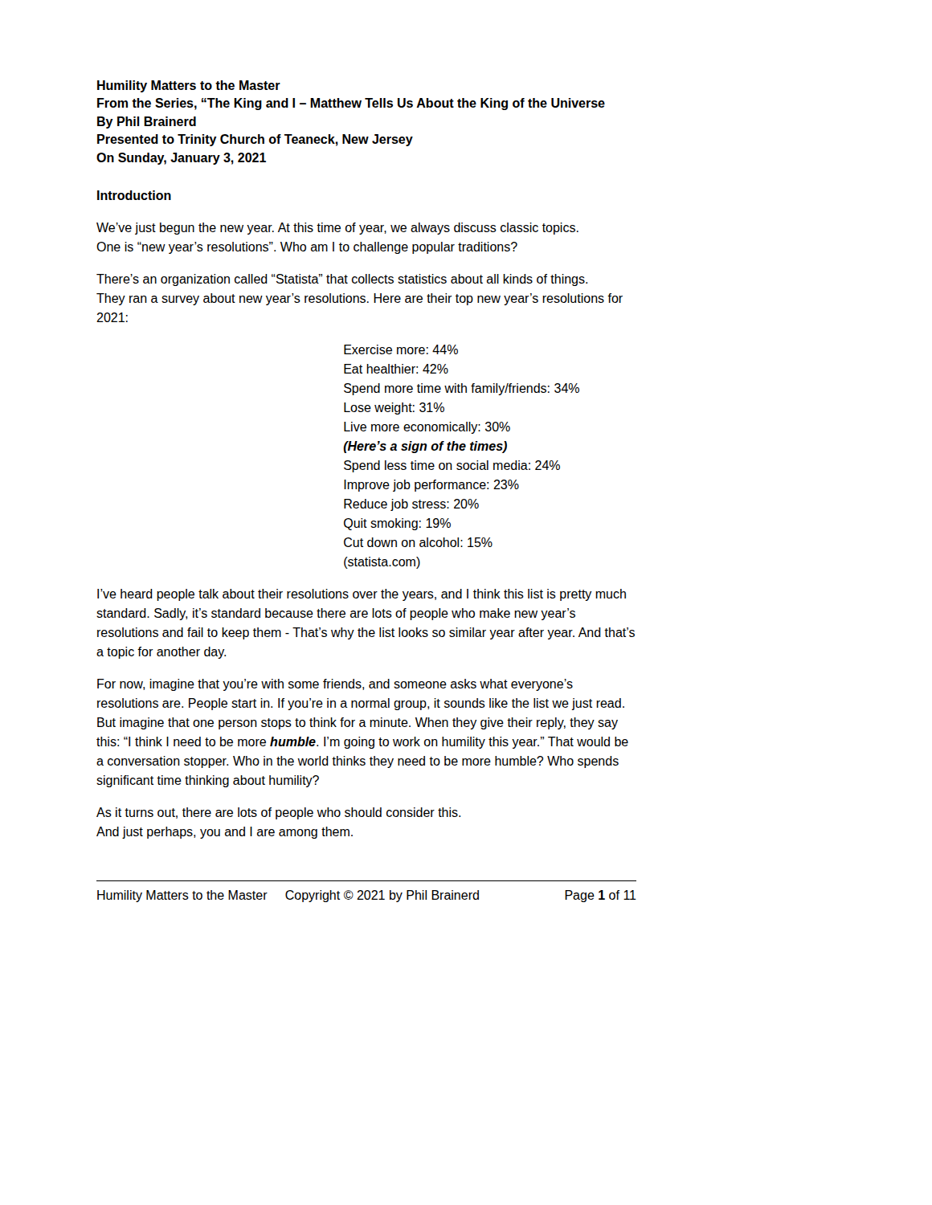Humility Matters to the Master
From the Series, “The King and I – Matthew Tells Us About the King of the Universe
By Phil Brainerd
Presented to Trinity Church of Teaneck, New Jersey
On Sunday, January 3, 2021
Introduction
We’ve just begun the new year. At this time of year, we always discuss classic topics.
One is “new year’s resolutions”. Who am I to challenge popular traditions?
There’s an organization called “Statista” that collects statistics about all kinds of things.
They ran a survey about new year’s resolutions. Here are their top new year’s resolutions for 2021:
Exercise more: 44%
Eat healthier: 42%
Spend more time with family/friends: 34%
Lose weight: 31%
Live more economically: 30%
(Here’s a sign of the times)
Spend less time on social media: 24%
Improve job performance: 23%
Reduce job stress: 20%
Quit smoking: 19%
Cut down on alcohol: 15%
(statista.com)
I’ve heard people talk about their resolutions over the years, and I think this list is pretty much standard. Sadly, it’s standard because there are lots of people who make new year’s resolutions and fail to keep them - That’s why the list looks so similar year after year. And that’s a topic for another day.
For now, imagine that you’re with some friends, and someone asks what everyone’s resolutions are. People start in. If you’re in a normal group, it sounds like the list we just read. But imagine that one person stops to think for a minute. When they give their reply, they say this: “I think I need to be more humble. I’m going to work on humility this year.” That would be a conversation stopper. Who in the world thinks they need to be more humble? Who spends significant time thinking about humility?
As it turns out, there are lots of people who should consider this.
And just perhaps, you and I are among them.
Humility Matters to the Master Copyright © 2021 by Phil Brainerd Page 1 of 11